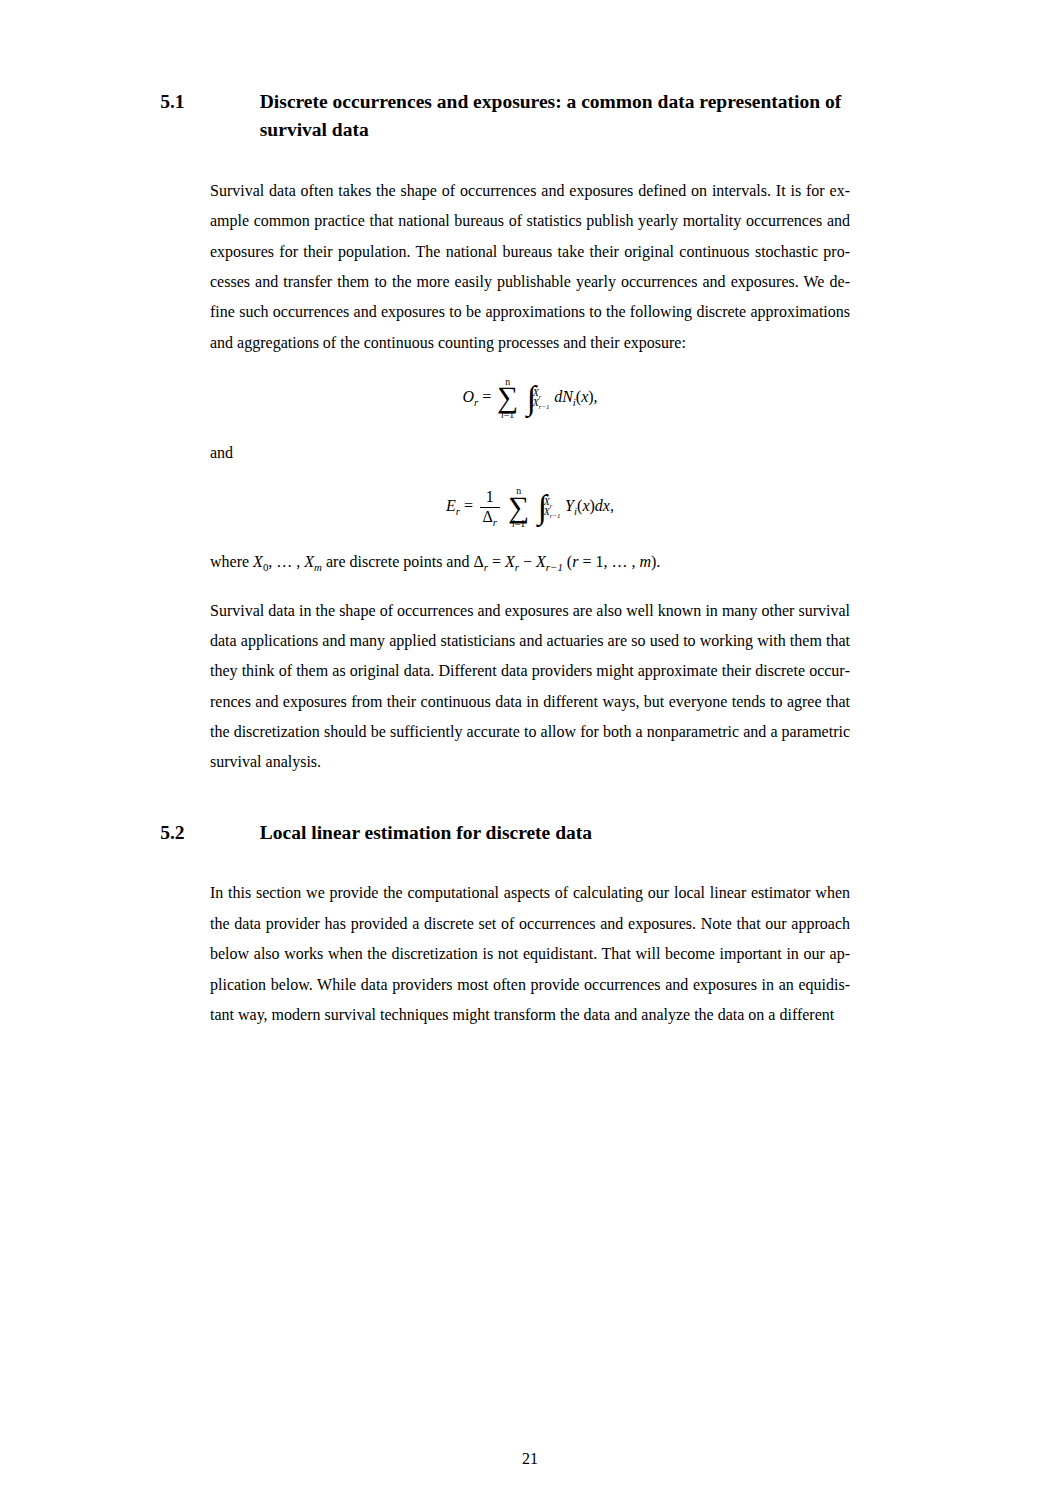5.1 Discrete occurrences and exposures: a common data representation of survival data
Survival data often takes the shape of occurrences and exposures defined on intervals. It is for example common practice that national bureaus of statistics publish yearly mortality occurrences and exposures for their population. The national bureaus take their original continuous stochastic processes and transfer them to the more easily publishable yearly occurrences and exposures. We define such occurrences and exposures to be approximations to the following discrete approximations and aggregations of the continuous counting processes and their exposure:
Or = n∑i=1 ∫Xr Xr−1 dNi(x),
and
Er = 1 Δr n∑i=1 ∫Xr Xr−1 Yi(x)dx,
where X0, … , Xm are discrete points and Δr = Xr − Xr−1 (r = 1, … , m).
Survival data in the shape of occurrences and exposures are also well known in many other survival data applications and many applied statisticians and actuaries are so used to working with them that they think of them as original data. Different data providers might approximate their discrete occurrences and exposures from their continuous data in different ways, but everyone tends to agree that the discretization should be sufficiently accurate to allow for both a nonparametric and a parametric survival analysis.
5.2 Local linear estimation for discrete data
In this section we provide the computational aspects of calculating our local linear estimator when the data provider has provided a discrete set of occurrences and exposures. Note that our approach below also works when the discretization is not equidistant. That will become important in our application below. While data providers most often provide occurrences and exposures in an equidistant way, modern survival techniques might transform the data and analyze the data on a different
21